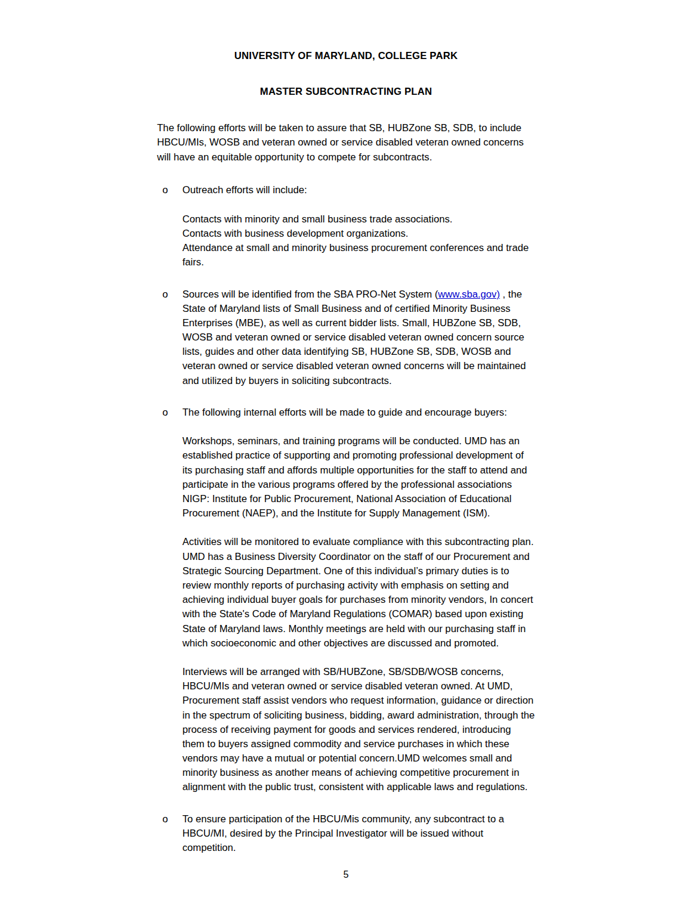UNIVERSITY OF MARYLAND, COLLEGE PARK
MASTER SUBCONTRACTING PLAN
The following efforts will be taken to assure that SB, HUBZone SB, SDB, to include HBCU/MIs, WOSB and veteran owned or service disabled veteran owned concerns will have an equitable opportunity to compete for subcontracts.
Outreach efforts will include:
Contacts with minority and small business trade associations.
Contacts with business development organizations.
Attendance at small and minority business procurement conferences and trade fairs.
Sources will be identified from the SBA PRO-Net System (www.sba.gov) , the State of Maryland lists of Small Business and of certified Minority Business Enterprises (MBE), as well as current bidder lists. Small, HUBZone SB, SDB, WOSB and veteran owned or service disabled veteran owned concern source lists, guides and other data identifying SB, HUBZone SB, SDB, WOSB and veteran owned or service disabled veteran owned concerns will be maintained and utilized by buyers in soliciting subcontracts.
The following internal efforts will be made to guide and encourage buyers:
Workshops, seminars, and training programs will be conducted. UMD has an established practice of supporting and promoting professional development of its purchasing staff and affords multiple opportunities for the staff to attend and participate in the various programs offered by the professional associations NIGP: Institute for Public Procurement, National Association of Educational Procurement (NAEP), and the Institute for Supply Management (ISM).
Activities will be monitored to evaluate compliance with this subcontracting plan. UMD has a Business Diversity Coordinator on the staff of our Procurement and Strategic Sourcing Department. One of this individual’s primary duties is to review monthly reports of purchasing activity with emphasis on setting and achieving individual buyer goals for purchases from minority vendors, In concert with the State's Code of Maryland Regulations (COMAR) based upon existing State of Maryland laws. Monthly meetings are held with our purchasing staff in which socioeconomic and other objectives are discussed and promoted.
Interviews will be arranged with SB/HUBZone, SB/SDB/WOSB concerns, HBCU/MIs and veteran owned or service disabled veteran owned. At UMD, Procurement staff assist vendors who request information, guidance or direction in the spectrum of soliciting business, bidding, award administration, through the process of receiving payment for goods and services rendered, introducing them to buyers assigned commodity and service purchases in which these vendors may have a mutual or potential concern.UMD welcomes small and minority business as another means of achieving competitive procurement in alignment with the public trust, consistent with applicable laws and regulations.
To ensure participation of the HBCU/Mis community, any subcontract to a HBCU/MI, desired by the Principal Investigator will be issued without competition.
5